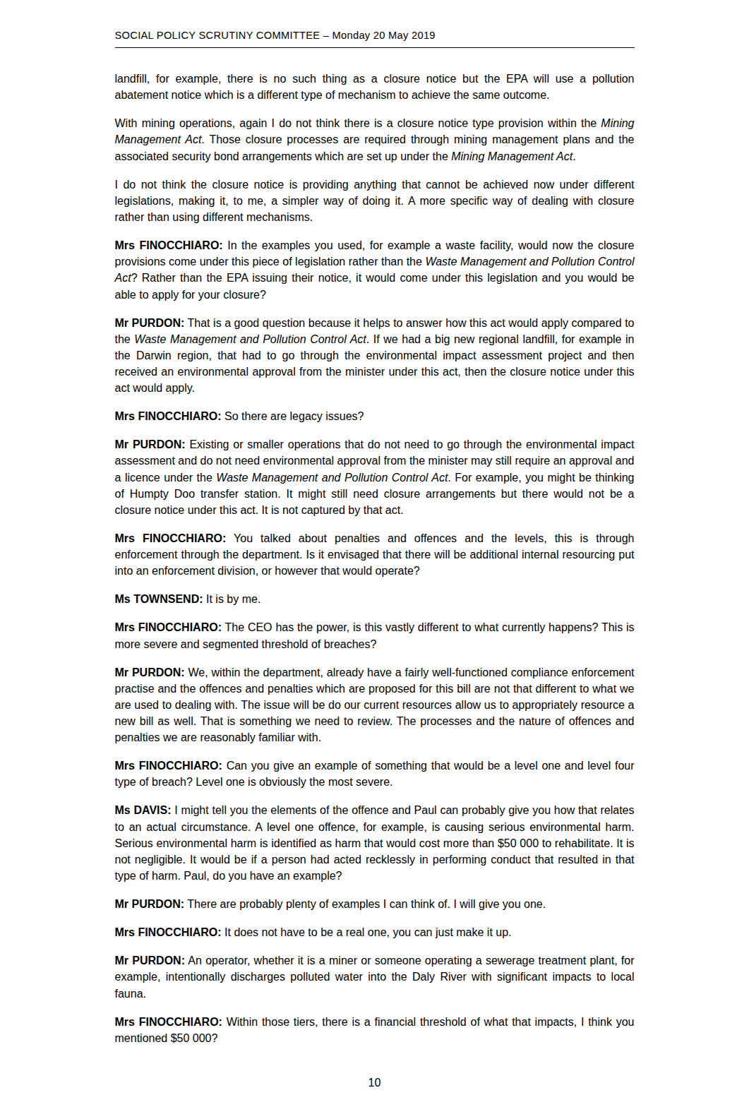SOCIAL POLICY SCRUTINY COMMITTEE – Monday 20 May 2019
landfill, for example, there is no such thing as a closure notice but the EPA will use a pollution abatement notice which is a different type of mechanism to achieve the same outcome.
With mining operations, again I do not think there is a closure notice type provision within the Mining Management Act. Those closure processes are required through mining management plans and the associated security bond arrangements which are set up under the Mining Management Act.
I do not think the closure notice is providing anything that cannot be achieved now under different legislations, making it, to me, a simpler way of doing it. A more specific way of dealing with closure rather than using different mechanisms.
Mrs FINOCCHIARO: In the examples you used, for example a waste facility, would now the closure provisions come under this piece of legislation rather than the Waste Management and Pollution Control Act? Rather than the EPA issuing their notice, it would come under this legislation and you would be able to apply for your closure?
Mr PURDON: That is a good question because it helps to answer how this act would apply compared to the Waste Management and Pollution Control Act. If we had a big new regional landfill, for example in the Darwin region, that had to go through the environmental impact assessment project and then received an environmental approval from the minister under this act, then the closure notice under this act would apply.
Mrs FINOCCHIARO: So there are legacy issues?
Mr PURDON: Existing or smaller operations that do not need to go through the environmental impact assessment and do not need environmental approval from the minister may still require an approval and a licence under the Waste Management and Pollution Control Act. For example, you might be thinking of Humpty Doo transfer station. It might still need closure arrangements but there would not be a closure notice under this act. It is not captured by that act.
Mrs FINOCCHIARO: You talked about penalties and offences and the levels, this is through enforcement through the department. Is it envisaged that there will be additional internal resourcing put into an enforcement division, or however that would operate?
Ms TOWNSEND: It is by me.
Mrs FINOCCHIARO: The CEO has the power, is this vastly different to what currently happens? This is more severe and segmented threshold of breaches?
Mr PURDON: We, within the department, already have a fairly well-functioned compliance enforcement practise and the offences and penalties which are proposed for this bill are not that different to what we are used to dealing with. The issue will be do our current resources allow us to appropriately resource a new bill as well. That is something we need to review. The processes and the nature of offences and penalties we are reasonably familiar with.
Mrs FINOCCHIARO: Can you give an example of something that would be a level one and level four type of breach? Level one is obviously the most severe.
Ms DAVIS: I might tell you the elements of the offence and Paul can probably give you how that relates to an actual circumstance. A level one offence, for example, is causing serious environmental harm. Serious environmental harm is identified as harm that would cost more than $50 000 to rehabilitate. It is not negligible. It would be if a person had acted recklessly in performing conduct that resulted in that type of harm. Paul, do you have an example?
Mr PURDON: There are probably plenty of examples I can think of. I will give you one.
Mrs FINOCCHIARO: It does not have to be a real one, you can just make it up.
Mr PURDON: An operator, whether it is a miner or someone operating a sewerage treatment plant, for example, intentionally discharges polluted water into the Daly River with significant impacts to local fauna.
Mrs FINOCCHIARO: Within those tiers, there is a financial threshold of what that impacts, I think you mentioned $50 000?
10